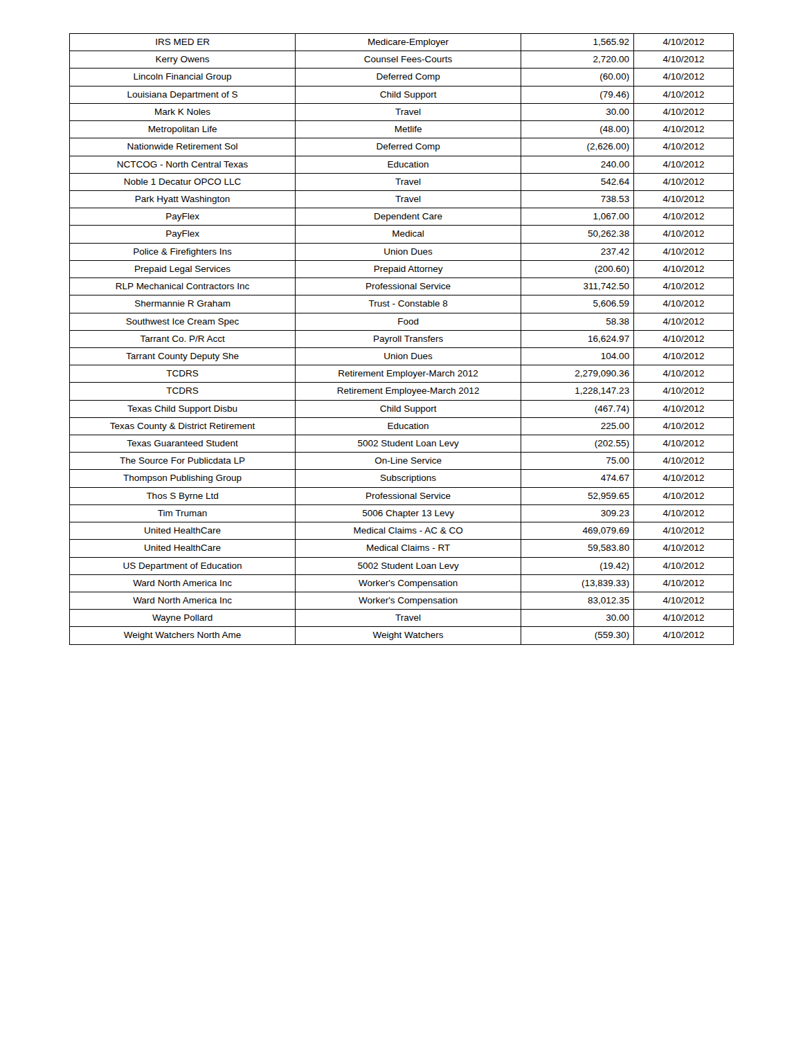| IRS MED ER | Medicare-Employer | 1,565.92 | 4/10/2012 |
| Kerry Owens | Counsel Fees-Courts | 2,720.00 | 4/10/2012 |
| Lincoln Financial Group | Deferred Comp | (60.00) | 4/10/2012 |
| Louisiana Department of S | Child Support | (79.46) | 4/10/2012 |
| Mark K Noles | Travel | 30.00 | 4/10/2012 |
| Metropolitan Life | Metlife | (48.00) | 4/10/2012 |
| Nationwide Retirement Sol | Deferred Comp | (2,626.00) | 4/10/2012 |
| NCTCOG - North Central Texas | Education | 240.00 | 4/10/2012 |
| Noble 1 Decatur OPCO LLC | Travel | 542.64 | 4/10/2012 |
| Park Hyatt Washington | Travel | 738.53 | 4/10/2012 |
| PayFlex | Dependent Care | 1,067.00 | 4/10/2012 |
| PayFlex | Medical | 50,262.38 | 4/10/2012 |
| Police & Firefighters Ins | Union Dues | 237.42 | 4/10/2012 |
| Prepaid Legal Services | Prepaid Attorney | (200.60) | 4/10/2012 |
| RLP Mechanical Contractors Inc | Professional Service | 311,742.50 | 4/10/2012 |
| Shermannie R Graham | Trust - Constable 8 | 5,606.59 | 4/10/2012 |
| Southwest Ice Cream Spec | Food | 58.38 | 4/10/2012 |
| Tarrant Co. P/R Acct | Payroll Transfers | 16,624.97 | 4/10/2012 |
| Tarrant County Deputy She | Union Dues | 104.00 | 4/10/2012 |
| TCDRS | Retirement Employer-March 2012 | 2,279,090.36 | 4/10/2012 |
| TCDRS | Retirement Employee-March 2012 | 1,228,147.23 | 4/10/2012 |
| Texas Child Support Disbu | Child Support | (467.74) | 4/10/2012 |
| Texas County & District Retirement | Education | 225.00 | 4/10/2012 |
| Texas Guaranteed Student | 5002 Student Loan Levy | (202.55) | 4/10/2012 |
| The Source For Publicdata LP | On-Line Service | 75.00 | 4/10/2012 |
| Thompson Publishing Group | Subscriptions | 474.67 | 4/10/2012 |
| Thos S Byrne Ltd | Professional Service | 52,959.65 | 4/10/2012 |
| Tim Truman | 5006 Chapter 13 Levy | 309.23 | 4/10/2012 |
| United HealthCare | Medical Claims - AC & CO | 469,079.69 | 4/10/2012 |
| United HealthCare | Medical Claims - RT | 59,583.80 | 4/10/2012 |
| US Department of Education | 5002 Student Loan Levy | (19.42) | 4/10/2012 |
| Ward North America Inc | Worker's Compensation | (13,839.33) | 4/10/2012 |
| Ward North America Inc | Worker's Compensation | 83,012.35 | 4/10/2012 |
| Wayne Pollard | Travel | 30.00 | 4/10/2012 |
| Weight Watchers North Ame | Weight Watchers | (559.30) | 4/10/2012 |